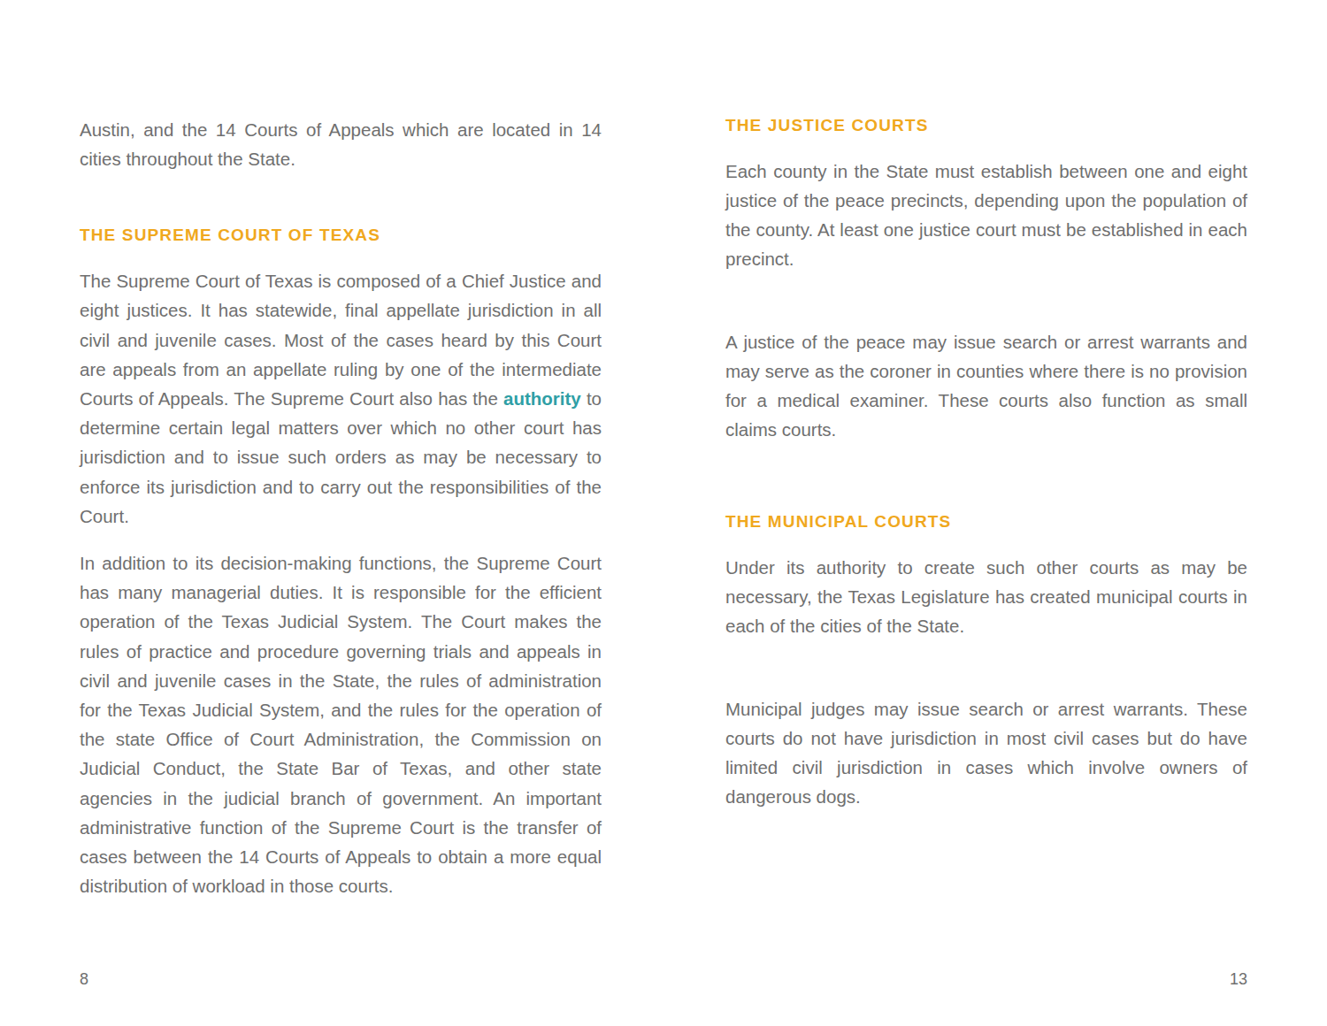Austin, and the 14 Courts of Appeals which are located in 14 cities throughout the State.
THE SUPREME COURT OF TEXAS
The Supreme Court of Texas is composed of a Chief Justice and eight justices. It has statewide, final appellate jurisdiction in all civil and juvenile cases. Most of the cases heard by this Court are appeals from an appellate ruling by one of the intermediate Courts of Appeals. The Supreme Court also has the authority to determine certain legal matters over which no other court has jurisdiction and to issue such orders as may be necessary to enforce its jurisdiction and to carry out the responsibilities of the Court.
In addition to its decision-making functions, the Supreme Court has many managerial duties. It is responsible for the efficient operation of the Texas Judicial System. The Court makes the rules of practice and procedure governing trials and appeals in civil and juvenile cases in the State, the rules of administration for the Texas Judicial System, and the rules for the operation of the state Office of Court Administration, the Commission on Judicial Conduct, the State Bar of Texas, and other state agencies in the judicial branch of government. An important administrative function of the Supreme Court is the transfer of cases between the 14 Courts of Appeals to obtain a more equal distribution of workload in those courts.
THE JUSTICE COURTS
Each county in the State must establish between one and eight justice of the peace precincts, depending upon the population of the county. At least one justice court must be established in each precinct.
A justice of the peace may issue search or arrest warrants and may serve as the coroner in counties where there is no provision for a medical examiner. These courts also function as small claims courts.
THE MUNICIPAL COURTS
Under its authority to create such other courts as may be necessary, the Texas Legislature has created municipal courts in each of the cities of the State.
Municipal judges may issue search or arrest warrants. These courts do not have jurisdiction in most civil cases but do have limited civil jurisdiction in cases which involve owners of dangerous dogs.
8
13